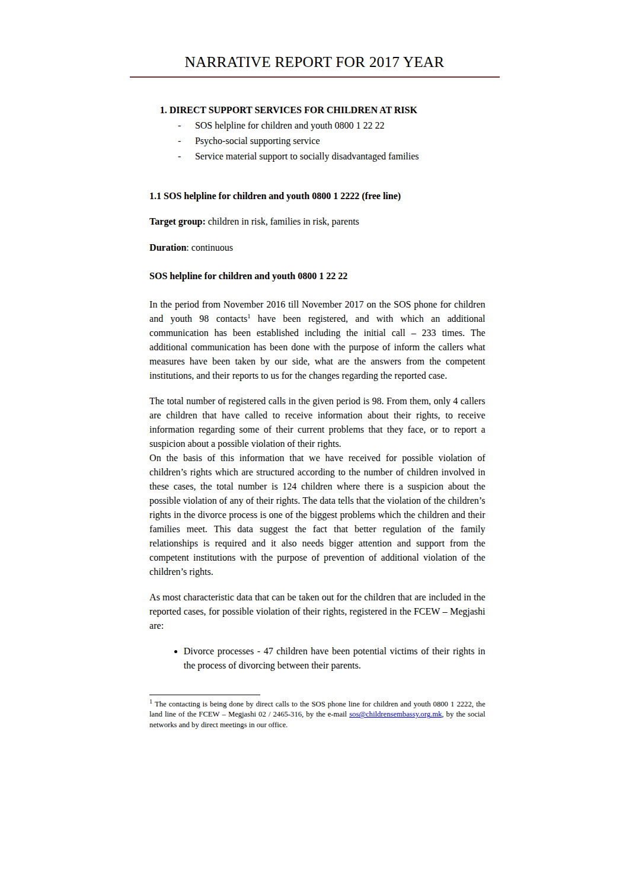NARRATIVE REPORT FOR 2017 YEAR
DIRECT SUPPORT SERVICES FOR CHILDREN AT RISK
SOS helpline for children and youth 0800 1 22 22
Psycho-social supporting service
Service material support to socially disadvantaged families
1.1 SOS helpline for children and youth 0800 1 2222 (free line)
Target group: children in risk, families in risk, parents
Duration: continuous
SOS helpline for children and youth 0800 1 22 22
In the period from November 2016 till November 2017 on the SOS phone for children and youth 98 contacts1 have been registered, and with which an additional communication has been established including the initial call – 233 times. The additional communication has been done with the purpose of inform the callers what measures have been taken by our side, what are the answers from the competent institutions, and their reports to us for the changes regarding the reported case.
The total number of registered calls in the given period is 98. From them, only 4 callers are children that have called to receive information about their rights, to receive information regarding some of their current problems that they face, or to report a suspicion about a possible violation of their rights.
On the basis of this information that we have received for possible violation of children’s rights which are structured according to the number of children involved in these cases, the total number is 124 children where there is a suspicion about the possible violation of any of their rights. The data tells that the violation of the children’s rights in the divorce process is one of the biggest problems which the children and their families meet. This data suggest the fact that better regulation of the family relationships is required and it also needs bigger attention and support from the competent institutions with the purpose of prevention of additional violation of the children’s rights.
As most characteristic data that can be taken out for the children that are included in the reported cases, for possible violation of their rights, registered in the FCEW – Megjashi are:
Divorce processes - 47 children have been potential victims of their rights in the process of divorcing between their parents.
1 The contacting is being done by direct calls to the SOS phone line for children and youth 0800 1 2222, the land line of the FCEW – Megjashi 02 / 2465-316, by the e-mail sos@childrensembassy.org.mk, by the social networks and by direct meetings in our office.